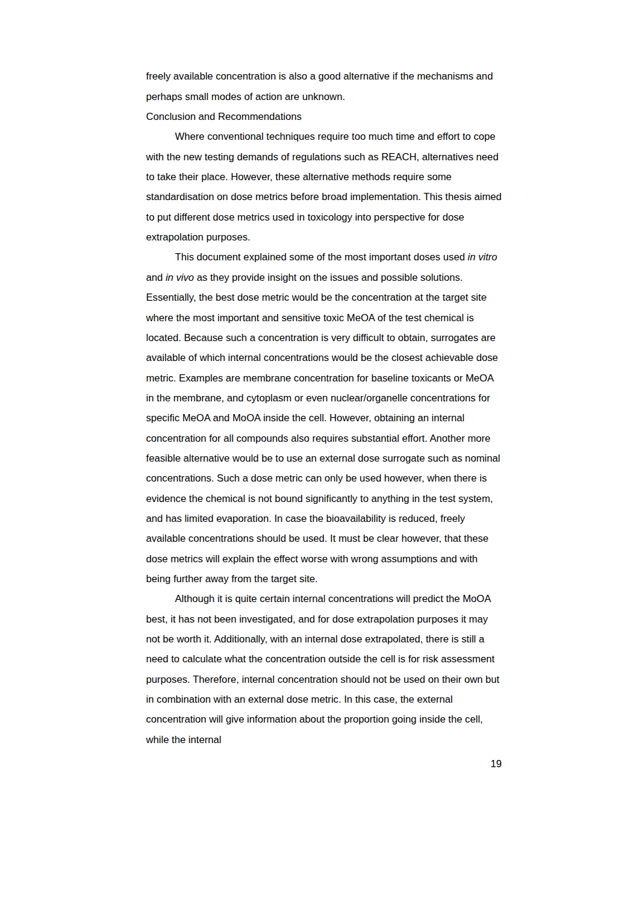freely available concentration is also a good alternative if the mechanisms and perhaps small modes of action are unknown.
Conclusion and Recommendations
Where conventional techniques require too much time and effort to cope with the new testing demands of regulations such as REACH, alternatives need to take their place. However, these alternative methods require some standardisation on dose metrics before broad implementation. This thesis aimed to put different dose metrics used in toxicology into perspective for dose extrapolation purposes.
This document explained some of the most important doses used in vitro and in vivo as they provide insight on the issues and possible solutions. Essentially, the best dose metric would be the concentration at the target site where the most important and sensitive toxic MeOA of the test chemical is located. Because such a concentration is very difficult to obtain, surrogates are available of which internal concentrations would be the closest achievable dose metric. Examples are membrane concentration for baseline toxicants or MeOA in the membrane, and cytoplasm or even nuclear/organelle concentrations for specific MeOA and MoOA inside the cell. However, obtaining an internal concentration for all compounds also requires substantial effort. Another more feasible alternative would be to use an external dose surrogate such as nominal concentrations. Such a dose metric can only be used however, when there is evidence the chemical is not bound significantly to anything in the test system, and has limited evaporation. In case the bioavailability is reduced, freely available concentrations should be used. It must be clear however, that these dose metrics will explain the effect worse with wrong assumptions and with being further away from the target site.
Although it is quite certain internal concentrations will predict the MoOA best, it has not been investigated, and for dose extrapolation purposes it may not be worth it. Additionally, with an internal dose extrapolated, there is still a need to calculate what the concentration outside the cell is for risk assessment purposes. Therefore, internal concentration should not be used on their own but in combination with an external dose metric. In this case, the external concentration will give information about the proportion going inside the cell, while the internal
19